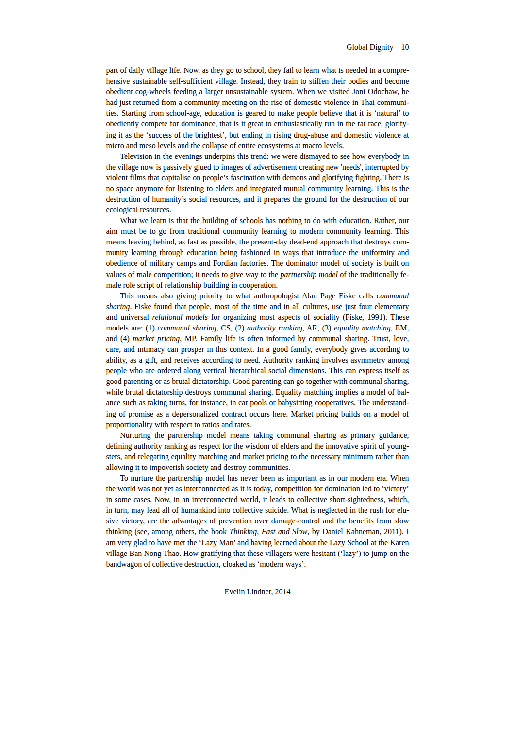Global Dignity 10
part of daily village life. Now, as they go to school, they fail to learn what is needed in a comprehensive sustainable self-sufficient village. Instead, they train to stiffen their bodies and become obedient cog-wheels feeding a larger unsustainable system. When we visited Joni Odochaw, he had just returned from a community meeting on the rise of domestic violence in Thai communities. Starting from school-age, education is geared to make people believe that it is ‘natural’ to obediently compete for dominance, that is it great to enthusiastically run in the rat race, glorifying it as the ‘success of the brightest’, but ending in rising drug-abuse and domestic violence at micro and meso levels and the collapse of entire ecosystems at macro levels.
Television in the evenings underpins this trend: we were dismayed to see how everybody in the village now is passively glued to images of advertisement creating new 'needs', interrupted by violent films that capitalise on people’s fascination with demons and glorifying fighting. There is no space anymore for listening to elders and integrated mutual community learning. This is the destruction of humanity’s social resources, and it prepares the ground for the destruction of our ecological resources.
What we learn is that the building of schools has nothing to do with education. Rather, our aim must be to go from traditional community learning to modern community learning. This means leaving behind, as fast as possible, the present-day dead-end approach that destroys community learning through education being fashioned in ways that introduce the uniformity and obedience of military camps and Fordian factories. The dominator model of society is built on values of male competition; it needs to give way to the partnership model of the traditionally female role script of relationship building in cooperation.
This means also giving priority to what anthropologist Alan Page Fiske calls communal sharing. Fiske found that people, most of the time and in all cultures, use just four elementary and universal relational models for organizing most aspects of sociality (Fiske, 1991). These models are: (1) communal sharing, CS, (2) authority ranking, AR, (3) equality matching, EM, and (4) market pricing, MP. Family life is often informed by communal sharing. Trust, love, care, and intimacy can prosper in this context. In a good family, everybody gives according to ability, as a gift, and receives according to need. Authority ranking involves asymmetry among people who are ordered along vertical hierarchical social dimensions. This can express itself as good parenting or as brutal dictatorship. Good parenting can go together with communal sharing, while brutal dictatorship destroys communal sharing. Equality matching implies a model of balance such as taking turns, for instance, in car pools or babysitting cooperatives. The understanding of promise as a depersonalized contract occurs here. Market pricing builds on a model of proportionality with respect to ratios and rates.
Nurturing the partnership model means taking communal sharing as primary guidance, defining authority ranking as respect for the wisdom of elders and the innovative spirit of youngsters, and relegating equality matching and market pricing to the necessary minimum rather than allowing it to impoverish society and destroy communities.
To nurture the partnership model has never been as important as in our modern era. When the world was not yet as interconnected as it is today, competition for domination led to ‘victory’ in some cases. Now, in an interconnected world, it leads to collective short-sightedness, which, in turn, may lead all of humankind into collective suicide. What is neglected in the rush for elusive victory, are the advantages of prevention over damage-control and the benefits from slow thinking (see, among others, the book Thinking, Fast and Slow, by Daniel Kahneman, 2011). I am very glad to have met the ‘Lazy Man’ and having learned about the Lazy School at the Karen village Ban Nong Thao. How gratifying that these villagers were hesitant (‘lazy’) to jump on the bandwagon of collective destruction, cloaked as ‘modern ways’.
Evelin Lindner, 2014